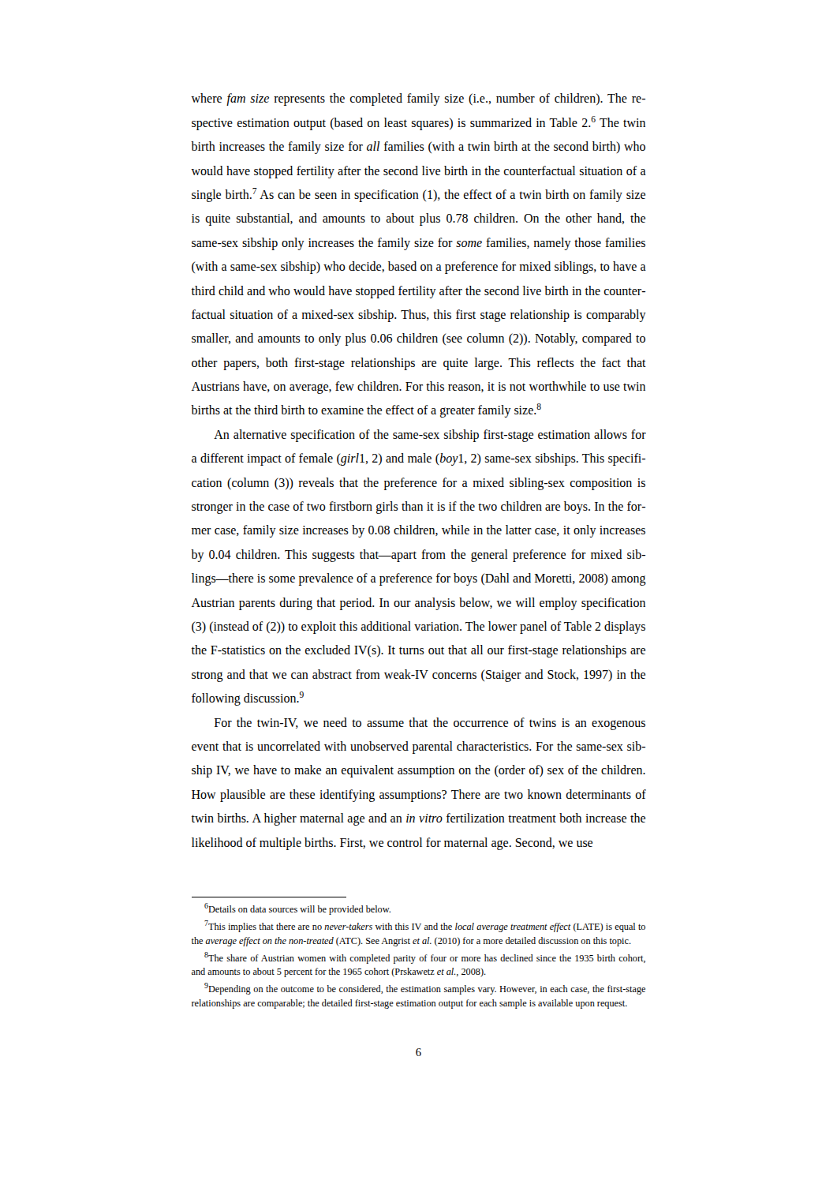where fam size represents the completed family size (i.e., number of children). The respective estimation output (based on least squares) is summarized in Table 2.6 The twin birth increases the family size for all families (with a twin birth at the second birth) who would have stopped fertility after the second live birth in the counterfactual situation of a single birth.7 As can be seen in specification (1), the effect of a twin birth on family size is quite substantial, and amounts to about plus 0.78 children. On the other hand, the same-sex sibship only increases the family size for some families, namely those families (with a same-sex sibship) who decide, based on a preference for mixed siblings, to have a third child and who would have stopped fertility after the second live birth in the counterfactual situation of a mixed-sex sibship. Thus, this first stage relationship is comparably smaller, and amounts to only plus 0.06 children (see column (2)). Notably, compared to other papers, both first-stage relationships are quite large. This reflects the fact that Austrians have, on average, few children. For this reason, it is not worthwhile to use twin births at the third birth to examine the effect of a greater family size.8
An alternative specification of the same-sex sibship first-stage estimation allows for a different impact of female (girl1, 2) and male (boy1, 2) same-sex sibships. This specification (column (3)) reveals that the preference for a mixed sibling-sex composition is stronger in the case of two firstborn girls than it is if the two children are boys. In the former case, family size increases by 0.08 children, while in the latter case, it only increases by 0.04 children. This suggests that—apart from the general preference for mixed siblings—there is some prevalence of a preference for boys (Dahl and Moretti, 2008) among Austrian parents during that period. In our analysis below, we will employ specification (3) (instead of (2)) to exploit this additional variation. The lower panel of Table 2 displays the F-statistics on the excluded IV(s). It turns out that all our first-stage relationships are strong and that we can abstract from weak-IV concerns (Staiger and Stock, 1997) in the following discussion.9
For the twin-IV, we need to assume that the occurrence of twins is an exogenous event that is uncorrelated with unobserved parental characteristics. For the same-sex sibship IV, we have to make an equivalent assumption on the (order of) sex of the children. How plausible are these identifying assumptions? There are two known determinants of twin births. A higher maternal age and an in vitro fertilization treatment both increase the likelihood of multiple births. First, we control for maternal age. Second, we use
6Details on data sources will be provided below.
7This implies that there are no never-takers with this IV and the local average treatment effect (LATE) is equal to the average effect on the non-treated (ATC). See Angrist et al. (2010) for a more detailed discussion on this topic.
8The share of Austrian women with completed parity of four or more has declined since the 1935 birth cohort, and amounts to about 5 percent for the 1965 cohort (Prskawetz et al., 2008).
9Depending on the outcome to be considered, the estimation samples vary. However, in each case, the first-stage relationships are comparable; the detailed first-stage estimation output for each sample is available upon request.
6